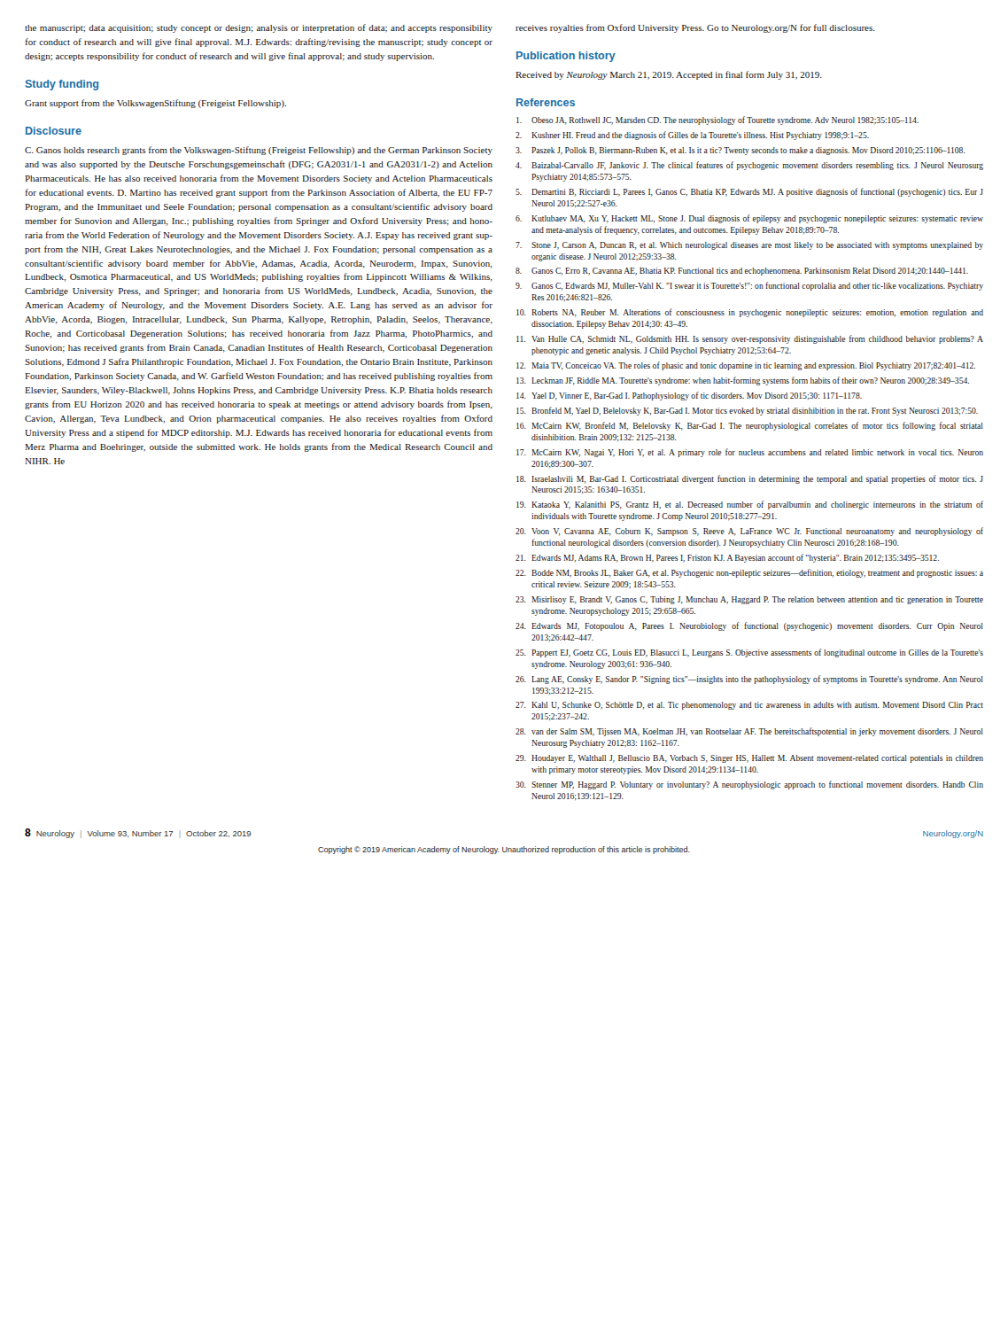the manuscript; data acquisition; study concept or design; analysis or interpretation of data; and accepts responsibility for conduct of research and will give final approval. M.J. Edwards: drafting/revising the manuscript; study concept or design; accepts responsibility for conduct of research and will give final approval; and study supervision.
Study funding
Grant support from the VolkswagenStiftung (Freigeist Fellowship).
Disclosure
C. Ganos holds research grants from the Volkswagen-Stiftung (Freigeist Fellowship) and the German Parkinson Society and was also supported by the Deutsche Forschungsgemeinschaft (DFG; GA2031/1-1 and GA2031/1-2) and Actelion Pharmaceuticals. He has also received honoraria from the Movement Disorders Society and Actelion Pharmaceuticals for educational events. D. Martino has received grant support from the Parkinson Association of Alberta, the EU FP-7 Program, and the Immunitaet und Seele Foundation; personal compensation as a consultant/scientific advisory board member for Sunovion and Allergan, Inc.; publishing royalties from Springer and Oxford University Press; and honoraria from the World Federation of Neurology and the Movement Disorders Society. A.J. Espay has received grant support from the NIH, Great Lakes Neurotechnologies, and the Michael J. Fox Foundation; personal compensation as a consultant/scientific advisory board member for AbbVie, Adamas, Acadia, Acorda, Neuroderm, Impax, Sunovion, Lundbeck, Osmotica Pharmaceutical, and US WorldMeds; publishing royalties from Lippincott Williams & Wilkins, Cambridge University Press, and Springer; and honoraria from US WorldMeds, Lundbeck, Acadia, Sunovion, the American Academy of Neurology, and the Movement Disorders Society. A.E. Lang has served as an advisor for AbbVie, Acorda, Biogen, Intracellular, Lundbeck, Sun Pharma, Kallyope, Retrophin, Paladin, Seelos, Theravance, Roche, and Corticobasal Degeneration Solutions; has received honoraria from Jazz Pharma, PhotoPharmics, and Sunovion; has received grants from Brain Canada, Canadian Institutes of Health Research, Corticobasal Degeneration Solutions, Edmond J Safra Philanthropic Foundation, Michael J. Fox Foundation, the Ontario Brain Institute, Parkinson Foundation, Parkinson Society Canada, and W. Garfield Weston Foundation; and has received publishing royalties from Elsevier, Saunders, Wiley-Blackwell, Johns Hopkins Press, and Cambridge University Press. K.P. Bhatia holds research grants from EU Horizon 2020 and has received honoraria to speak at meetings or attend advisory boards from Ipsen, Cavion, Allergan, Teva Lundbeck, and Orion pharmaceutical companies. He also receives royalties from Oxford University Press and a stipend for MDCP editorship. M.J. Edwards has received honoraria for educational events from Merz Pharma and Boehringer, outside the submitted work. He holds grants from the Medical Research Council and NIHR. He
receives royalties from Oxford University Press. Go to Neurology.org/N for full disclosures.
Publication history
Received by Neurology March 21, 2019. Accepted in final form July 31, 2019.
References
Obeso JA, Rothwell JC, Marsden CD. The neurophysiology of Tourette syndrome. Adv Neurol 1982;35:105–114.
Kushner HI. Freud and the diagnosis of Gilles de la Tourette's illness. Hist Psychiatry 1998;9:1–25.
Paszek J, Pollok B, Biermann-Ruben K, et al. Is it a tic? Twenty seconds to make a diagnosis. Mov Disord 2010;25:1106–1108.
Baizabal-Carvallo JF, Jankovic J. The clinical features of psychogenic movement disorders resembling tics. J Neurol Neurosurg Psychiatry 2014;85:573–575.
Demartini B, Ricciardi L, Parees I, Ganos C, Bhatia KP, Edwards MJ. A positive diagnosis of functional (psychogenic) tics. Eur J Neurol 2015;22:527-e36.
Kutlubaev MA, Xu Y, Hackett ML, Stone J. Dual diagnosis of epilepsy and psychogenic nonepileptic seizures: systematic review and meta-analysis of frequency, correlates, and outcomes. Epilepsy Behav 2018;89:70–78.
Stone J, Carson A, Duncan R, et al. Which neurological diseases are most likely to be associated with symptoms unexplained by organic disease. J Neurol 2012;259:33–38.
Ganos C, Erro R, Cavanna AE, Bhatia KP. Functional tics and echophenomena. Parkinsonism Relat Disord 2014;20:1440–1441.
Ganos C, Edwards MJ, Muller-Vahl K. "I swear it is Tourette's!": on functional coprolalia and other tic-like vocalizations. Psychiatry Res 2016;246:821–826.
Roberts NA, Reuber M. Alterations of consciousness in psychogenic nonepileptic seizures: emotion, emotion regulation and dissociation. Epilepsy Behav 2014;30: 43–49.
Van Hulle CA, Schmidt NL, Goldsmith HH. Is sensory over-responsivity distinguishable from childhood behavior problems? A phenotypic and genetic analysis. J Child Psychol Psychiatry 2012;53:64–72.
Maia TV, Conceicao VA. The roles of phasic and tonic dopamine in tic learning and expression. Biol Psychiatry 2017;82:401–412.
Leckman JF, Riddle MA. Tourette's syndrome: when habit-forming systems form habits of their own? Neuron 2000;28:349–354.
Yael D, Vinner E, Bar-Gad I. Pathophysiology of tic disorders. Mov Disord 2015;30: 1171–1178.
Bronfeld M, Yael D, Belelovsky K, Bar-Gad I. Motor tics evoked by striatal disinhibition in the rat. Front Syst Neurosci 2013;7:50.
McCairn KW, Bronfeld M, Belelovsky K, Bar-Gad I. The neurophysiological correlates of motor tics following focal striatal disinhibition. Brain 2009;132: 2125–2138.
McCairn KW, Nagai Y, Hori Y, et al. A primary role for nucleus accumbens and related limbic network in vocal tics. Neuron 2016;89:300–307.
Israelashvili M, Bar-Gad I. Corticostriatal divergent function in determining the temporal and spatial properties of motor tics. J Neurosci 2015;35: 16340–16351.
Kataoka Y, Kalanithi PS, Grantz H, et al. Decreased number of parvalbumin and cholinergic interneurons in the striatum of individuals with Tourette syndrome. J Comp Neurol 2010;518:277–291.
Voon V, Cavanna AE, Coburn K, Sampson S, Reeve A, LaFrance WC Jr. Functional neuroanatomy and neurophysiology of functional neurological disorders (conversion disorder). J Neuropsychiatry Clin Neurosci 2016;28:168–190.
Edwards MJ, Adams RA, Brown H, Parees I, Friston KJ. A Bayesian account of "hysteria". Brain 2012;135:3495–3512.
Bodde NM, Brooks JL, Baker GA, et al. Psychogenic non-epileptic seizures—definition, etiology, treatment and prognostic issues: a critical review. Seizure 2009; 18:543–553.
Misirlisoy E, Brandt V, Ganos C, Tubing J, Munchau A, Haggard P. The relation between attention and tic generation in Tourette syndrome. Neuropsychology 2015; 29:658–665.
Edwards MJ, Fotopoulou A, Parees I. Neurobiology of functional (psychogenic) movement disorders. Curr Opin Neurol 2013;26:442–447.
Pappert EJ, Goetz CG, Louis ED, Blasucci L, Leurgans S. Objective assessments of longitudinal outcome in Gilles de la Tourette's syndrome. Neurology 2003;61: 936–940.
Lang AE, Consky E, Sandor P. "Signing tics"—insights into the pathophysiology of symptoms in Tourette's syndrome. Ann Neurol 1993;33:212–215.
Kahl U, Schunke O, Schöttle D, et al. Tic phenomenology and tic awareness in adults with autism. Movement Disord Clin Pract 2015;2:237–242.
van der Salm SM, Tijssen MA, Koelman JH, van Rootselaar AF. The bereitschaftspotential in jerky movement disorders. J Neurol Neurosurg Psychiatry 2012;83: 1162–1167.
Houdayer E, Walthall J, Belluscio BA, Vorbach S, Singer HS, Hallett M. Absent movement-related cortical potentials in children with primary motor stereotypies. Mov Disord 2014;29:1134–1140.
Stenner MP, Haggard P. Voluntary or involuntary? A neurophysiologic approach to functional movement disorders. Handb Clin Neurol 2016;139:121–129.
8 Neurology | Volume 93, Number 17 | October 22, 2019
Neurology.org/N
Copyright © 2019 American Academy of Neurology. Unauthorized reproduction of this article is prohibited.